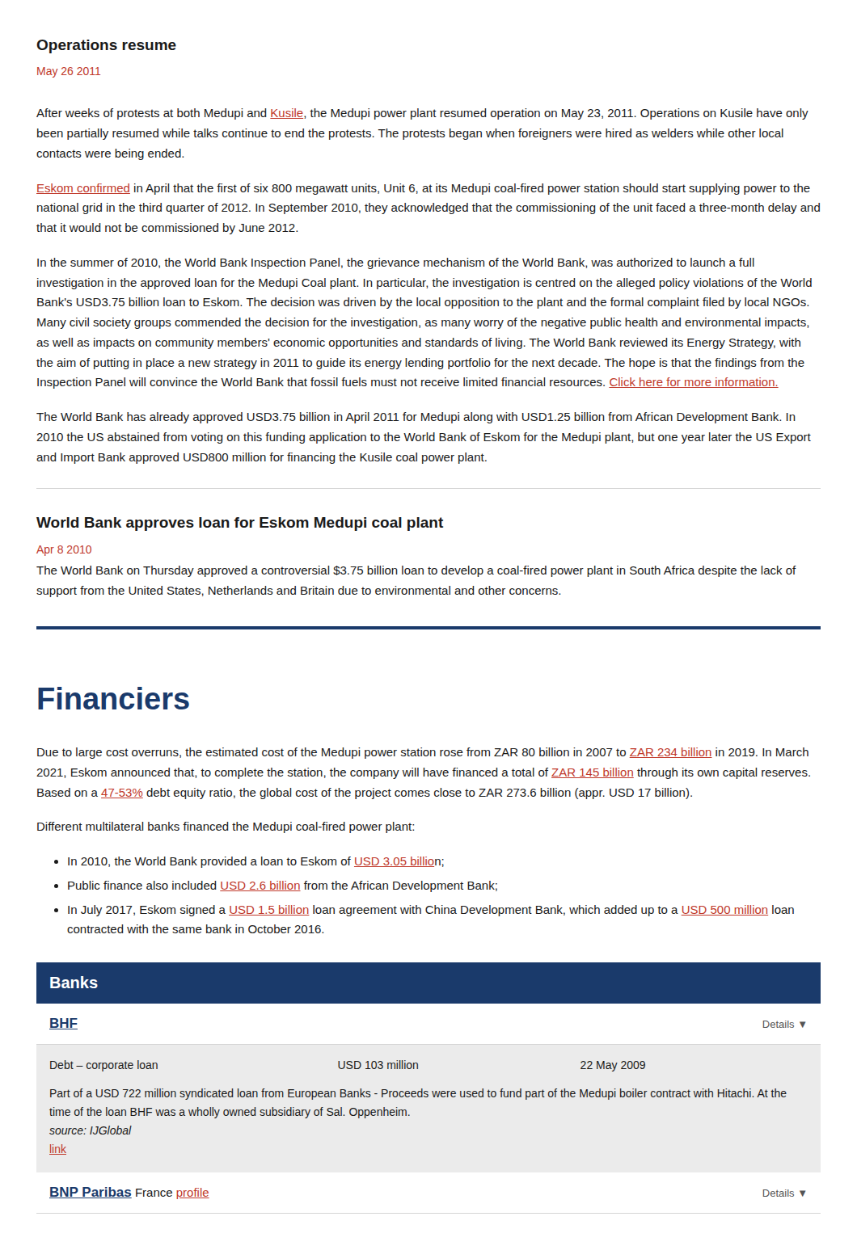Operations resume
May 26 2011
After weeks of protests at both Medupi and Kusile, the Medupi power plant resumed operation on May 23, 2011. Operations on Kusile have only been partially resumed while talks continue to end the protests. The protests began when foreigners were hired as welders while other local contacts were being ended.
Eskom confirmed in April that the first of six 800 megawatt units, Unit 6, at its Medupi coal-fired power station should start supplying power to the national grid in the third quarter of 2012. In September 2010, they acknowledged that the commissioning of the unit faced a three-month delay and that it would not be commissioned by June 2012.
In the summer of 2010, the World Bank Inspection Panel, the grievance mechanism of the World Bank, was authorized to launch a full investigation in the approved loan for the Medupi Coal plant. In particular, the investigation is centred on the alleged policy violations of the World Bank's USD3.75 billion loan to Eskom. The decision was driven by the local opposition to the plant and the formal complaint filed by local NGOs. Many civil society groups commended the decision for the investigation, as many worry of the negative public health and environmental impacts, as well as impacts on community members' economic opportunities and standards of living. The World Bank reviewed its Energy Strategy, with the aim of putting in place a new strategy in 2011 to guide its energy lending portfolio for the next decade. The hope is that the findings from the Inspection Panel will convince the World Bank that fossil fuels must not receive limited financial resources. Click here for more information.
The World Bank has already approved USD3.75 billion in April 2011 for Medupi along with USD1.25 billion from African Development Bank. In 2010 the US abstained from voting on this funding application to the World Bank of Eskom for the Medupi plant, but one year later the US Export and Import Bank approved USD800 million for financing the Kusile coal power plant.
World Bank approves loan for Eskom Medupi coal plant
Apr 8 2010
The World Bank on Thursday approved a controversial $3.75 billion loan to develop a coal-fired power plant in South Africa despite the lack of support from the United States, Netherlands and Britain due to environmental and other concerns.
Financiers
Due to large cost overruns, the estimated cost of the Medupi power station rose from ZAR 80 billion in 2007 to ZAR 234 billion in 2019. In March 2021, Eskom announced that, to complete the station, the company will have financed a total of ZAR 145 billion through its own capital reserves. Based on a 47-53% debt equity ratio, the global cost of the project comes close to ZAR 273.6 billion (appr. USD 17 billion).
Different multilateral banks financed the Medupi coal-fired power plant:
In 2010, the World Bank provided a loan to Eskom of USD 3.05 billion;
Public finance also included USD 2.6 billion from the African Development Bank;
In July 2017, Eskom signed a USD 1.5 billion loan agreement with China Development Bank, which added up to a USD 500 million loan contracted with the same bank in October 2016.
Banks
BHF
Details ▼
Debt – corporate loan
USD 103 million
22 May 2009
Part of a USD 722 million syndicated loan from European Banks - Proceeds were used to fund part of the Medupi boiler contract with Hitachi. At the time of the loan BHF was a wholly owned subsidiary of Sal. Oppenheim.
source: IJGlobal
link
BNP Paribas France profile
Details ▼